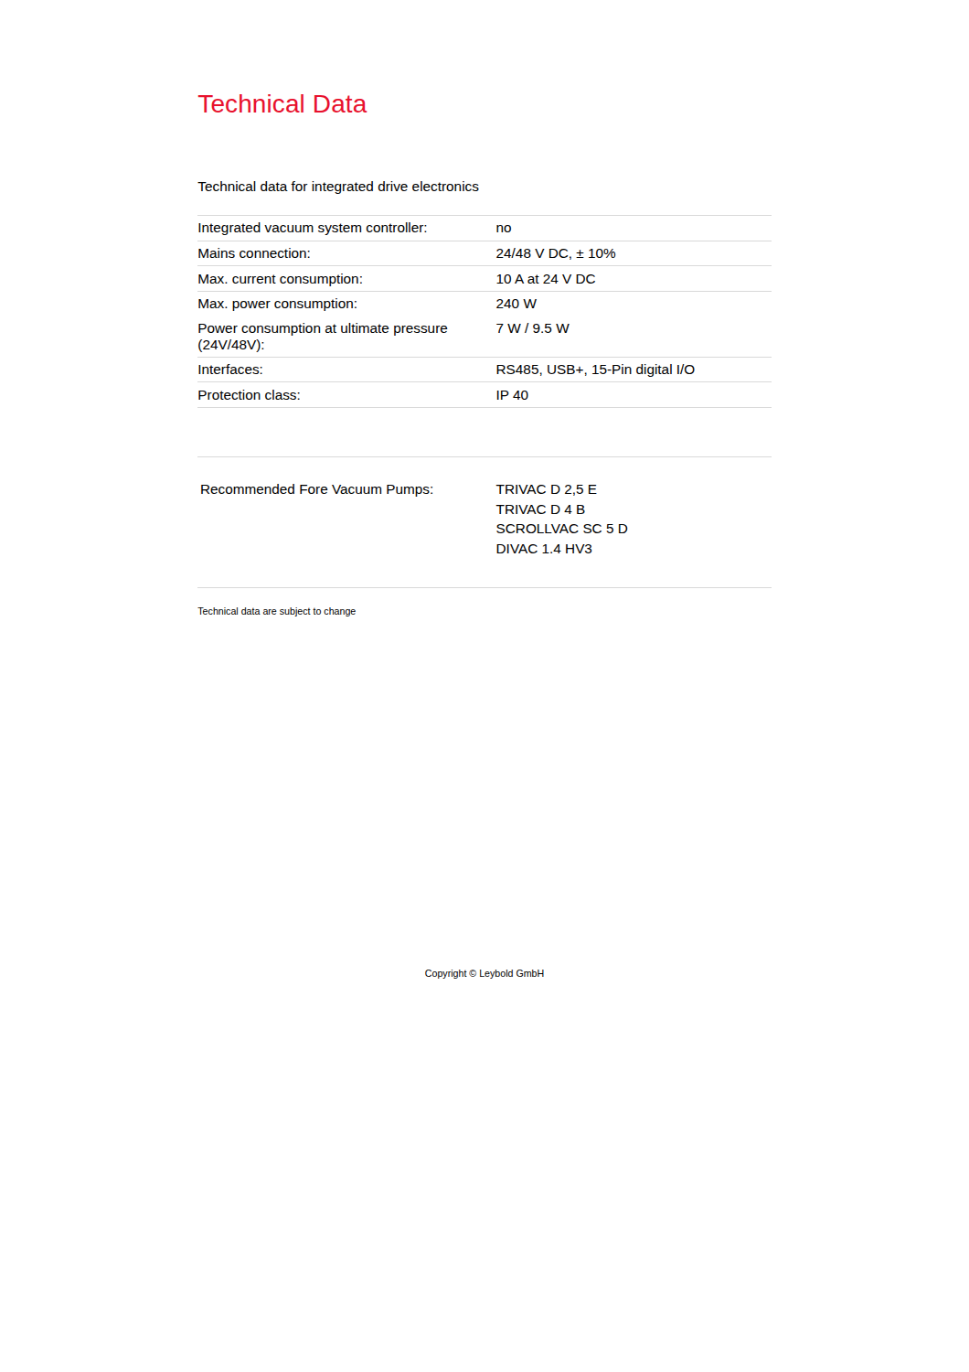Technical Data
Technical data for integrated drive electronics
| Integrated vacuum system controller: | no |
| Mains connection: | 24/48 V DC, ± 10% |
| Max. current consumption: | 10 A at 24 V DC |
| Max. power consumption: | 240 W |
| Power consumption at ultimate pressure (24V/48V): | 7 W / 9.5 W |
| Interfaces: | RS485, USB+, 15-Pin digital I/O |
| Protection class: | IP 40 |
| Recommended Fore Vacuum Pumps: | TRIVAC D 2,5 E TRIVAC D 4 B SCROLLVAC SC 5 D DIVAC 1.4 HV3 |
Technical data are subject to change
Copyright © Leybold GmbH